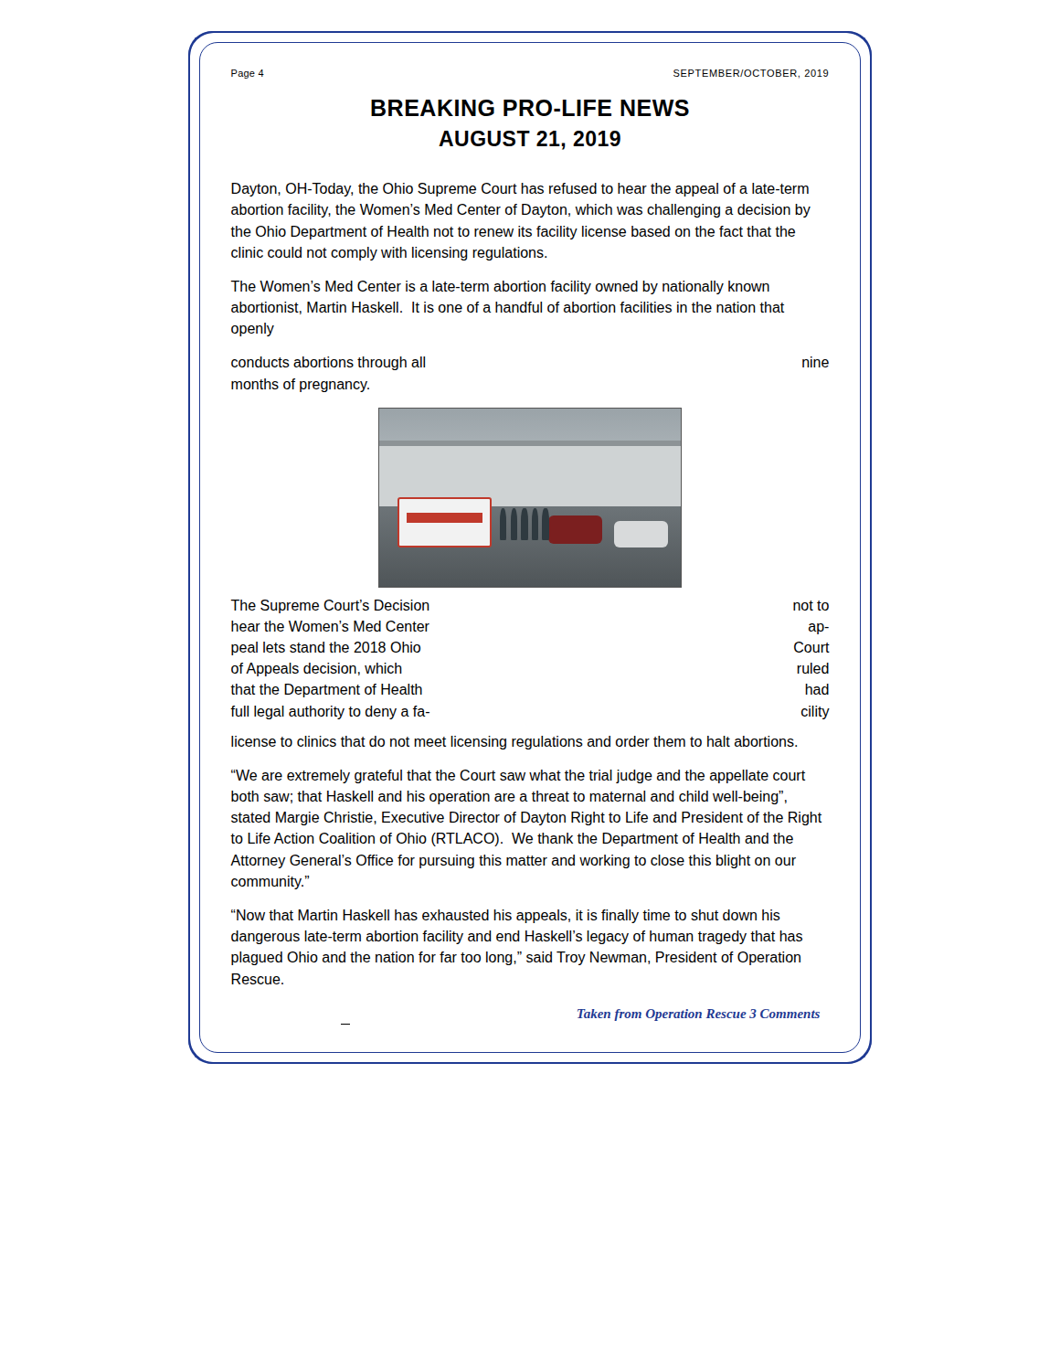Page 4 SEPTEMBER/OCTOBER, 2019
BREAKING PRO-LIFE NEWS
AUGUST 21, 2019
Dayton, OH-Today, the Ohio Supreme Court has refused to hear the appeal of a late-term abortion facility, the Women’s Med Center of Dayton, which was challenging a decision by the Ohio Department of Health not to renew its facility license based on the fact that the clinic could not comply with licensing regulations.
The Women’s Med Center is a late-term abortion facility owned by nationally known abortionist, Martin Haskell. It is one of a handful of abortion facilities in the nation that openly
conducts abortions through all nine
months of pregnancy.
The Supreme Court’s Decision not to
hear the Women’s Med Center ap-
peal lets stand the 2018 Ohio Court
of Appeals decision, which ruled
that the Department of Health had
full legal authority to deny a fa-cility
license to clinics that do not meet licensing regulations and order them to halt abortions.
“We are extremely grateful that the Court saw what the trial judge and the appellate court both saw; that Haskell and his operation are a threat to maternal and child well-being”, stated Margie Christie, Executive Director of Dayton Right to Life and President of the Right to Life Action Coalition of Ohio (RTLACO). We thank the Department of Health and the Attorney General’s Office for pursuing this matter and working to close this blight on our community.”
“Now that Martin Haskell has exhausted his appeals, it is finally time to shut down his dangerous late-term abortion facility and end Haskell’s legacy of human tragedy that has plagued Ohio and the nation for far too long,” said Troy Newman, President of Operation Rescue.
Taken from Operation Rescue 3 Comments